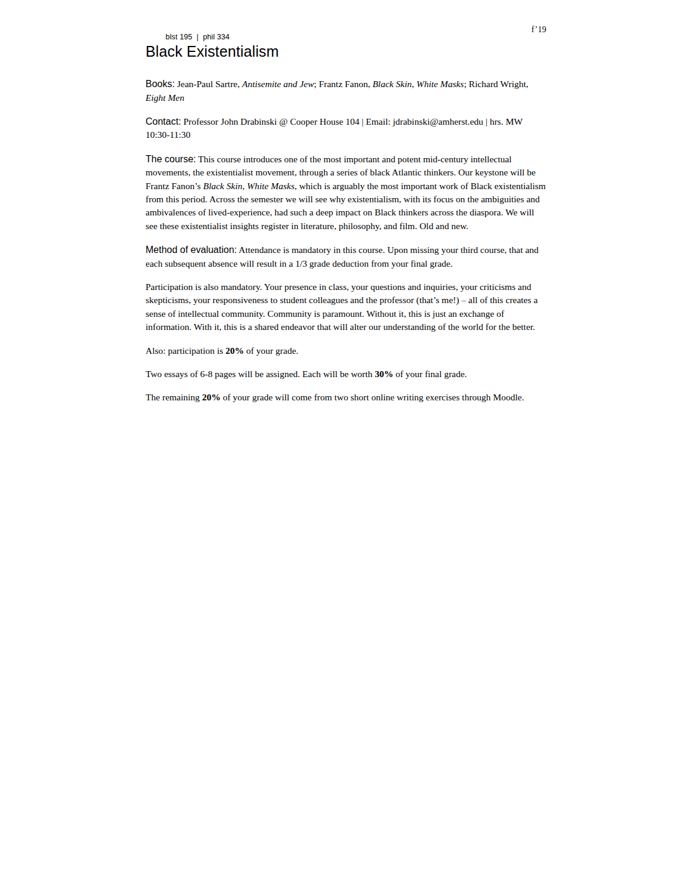f’19
blst 195 | phil 334
Black Existentialism
Books: Jean-Paul Sartre, Antisemite and Jew; Frantz Fanon, Black Skin, White Masks; Richard Wright, Eight Men
Contact: Professor John Drabinski @ Cooper House 104 | Email: jdrabinski@amherst.edu | hrs. MW 10:30-11:30
The course: This course introduces one of the most important and potent mid-century intellectual movements, the existentialist movement, through a series of black Atlantic thinkers. Our keystone will be Frantz Fanon’s Black Skin, White Masks, which is arguably the most important work of Black existentialism from this period. Across the semester we will see why existentialism, with its focus on the ambiguities and ambivalences of lived-experience, had such a deep impact on Black thinkers across the diaspora. We will see these existentialist insights register in literature, philosophy, and film. Old and new.
Method of evaluation: Attendance is mandatory in this course. Upon missing your third course, that and each subsequent absence will result in a 1/3 grade deduction from your final grade.
Participation is also mandatory. Your presence in class, your questions and inquiries, your criticisms and skepticisms, your responsiveness to student colleagues and the professor (that’s me!) – all of this creates a sense of intellectual community. Community is paramount. Without it, this is just an exchange of information. With it, this is a shared endeavor that will alter our understanding of the world for the better.
Also: participation is 20% of your grade.
Two essays of 6-8 pages will be assigned. Each will be worth 30% of your final grade.
The remaining 20% of your grade will come from two short online writing exercises through Moodle.